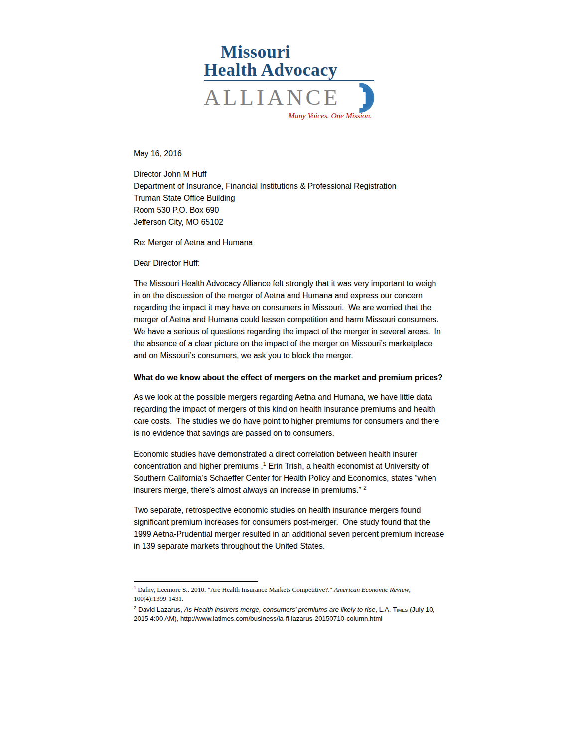Missouri Health Advocacy
ALLIANCE
Many Voices. One Mission.
May 16, 2016
Director John M Huff
Department of Insurance, Financial Institutions & Professional Registration
Truman State Office Building
Room 530 P.O. Box 690
Jefferson City, MO 65102
Re: Merger of Aetna and Humana
Dear Director Huff:
The Missouri Health Advocacy Alliance felt strongly that it was very important to weigh in on the discussion of the merger of Aetna and Humana and express our concern regarding the impact it may have on consumers in Missouri. We are worried that the merger of Aetna and Humana could lessen competition and harm Missouri consumers. We have a serious of questions regarding the impact of the merger in several areas. In the absence of a clear picture on the impact of the merger on Missouri’s marketplace and on Missouri’s consumers, we ask you to block the merger.
What do we know about the effect of mergers on the market and premium prices?
As we look at the possible mergers regarding Aetna and Humana, we have little data regarding the impact of mergers of this kind on health insurance premiums and health care costs. The studies we do have point to higher premiums for consumers and there is no evidence that savings are passed on to consumers.
Economic studies have demonstrated a direct correlation between health insurer concentration and higher premiums .1 Erin Trish, a health economist at University of Southern California’s Schaeffer Center for Health Policy and Economics, states “when insurers merge, there’s almost always an increase in premiums.” 2
Two separate, retrospective economic studies on health insurance mergers found significant premium increases for consumers post-merger. One study found that the 1999 Aetna-Prudential merger resulted in an additional seven percent premium increase in 139 separate markets throughout the United States.
1 Dafny, Leemore S.. 2010. "Are Health Insurance Markets Competitive?." American Economic Review, 100(4):1399-1431.
2 David Lazarus, As Health insurers merge, consumers’ premiums are likely to rise, L.A. Times (July 10, 2015 4:00 AM), http://www.latimes.com/business/la-fi-lazarus-20150710-column.html